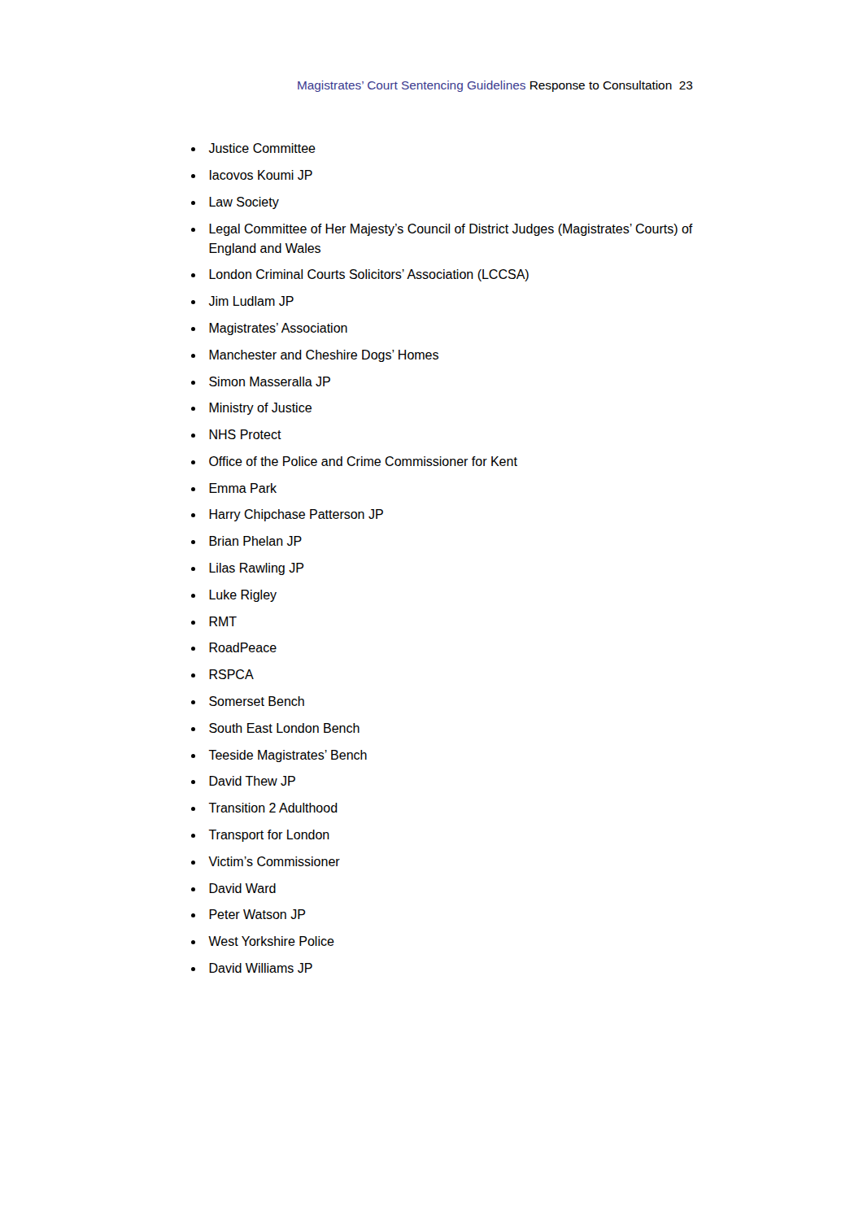Magistrates’ Court Sentencing Guidelines Response to Consultation 23
Justice Committee
Iacovos Koumi JP
Law Society
Legal Committee of Her Majesty’s Council of District Judges (Magistrates’ Courts) of England and Wales
London Criminal Courts Solicitors’ Association (LCCSA)
Jim Ludlam JP
Magistrates’ Association
Manchester and Cheshire Dogs’ Homes
Simon Masseralla JP
Ministry of Justice
NHS Protect
Office of the Police and Crime Commissioner for Kent
Emma Park
Harry Chipchase Patterson JP
Brian Phelan JP
Lilas Rawling JP
Luke Rigley
RMT
RoadPeace
RSPCA
Somerset Bench
South East London Bench
Teeside Magistrates’ Bench
David Thew JP
Transition 2 Adulthood
Transport for London
Victim’s Commissioner
David Ward
Peter Watson JP
West Yorkshire Police
David Williams JP